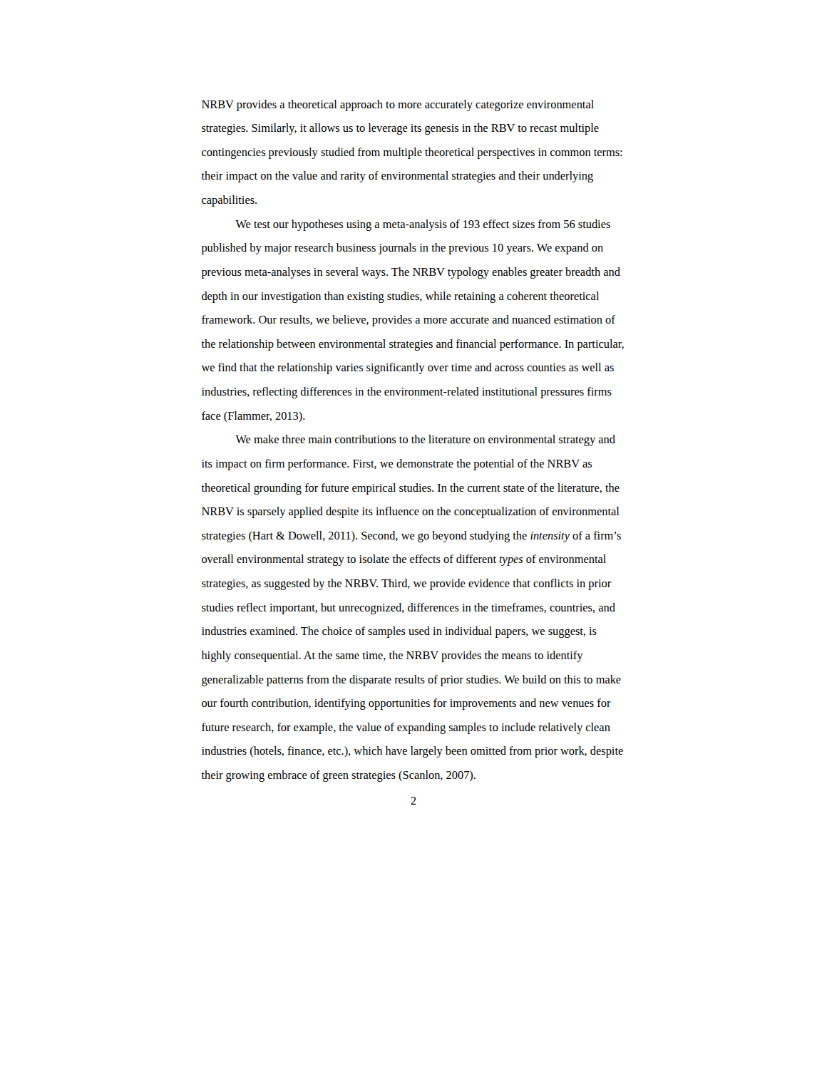NRBV provides a theoretical approach to more accurately categorize environmental strategies. Similarly, it allows us to leverage its genesis in the RBV to recast multiple contingencies previously studied from multiple theoretical perspectives in common terms: their impact on the value and rarity of environmental strategies and their underlying capabilities.
We test our hypotheses using a meta-analysis of 193 effect sizes from 56 studies published by major research business journals in the previous 10 years. We expand on previous meta-analyses in several ways. The NRBV typology enables greater breadth and depth in our investigation than existing studies, while retaining a coherent theoretical framework. Our results, we believe, provides a more accurate and nuanced estimation of the relationship between environmental strategies and financial performance. In particular, we find that the relationship varies significantly over time and across counties as well as industries, reflecting differences in the environment-related institutional pressures firms face (Flammer, 2013).
We make three main contributions to the literature on environmental strategy and its impact on firm performance. First, we demonstrate the potential of the NRBV as theoretical grounding for future empirical studies. In the current state of the literature, the NRBV is sparsely applied despite its influence on the conceptualization of environmental strategies (Hart & Dowell, 2011). Second, we go beyond studying the intensity of a firm’s overall environmental strategy to isolate the effects of different types of environmental strategies, as suggested by the NRBV. Third, we provide evidence that conflicts in prior studies reflect important, but unrecognized, differences in the timeframes, countries, and industries examined. The choice of samples used in individual papers, we suggest, is highly consequential. At the same time, the NRBV provides the means to identify generalizable patterns from the disparate results of prior studies. We build on this to make our fourth contribution, identifying opportunities for improvements and new venues for future research, for example, the value of expanding samples to include relatively clean industries (hotels, finance, etc.), which have largely been omitted from prior work, despite their growing embrace of green strategies (Scanlon, 2007).
2